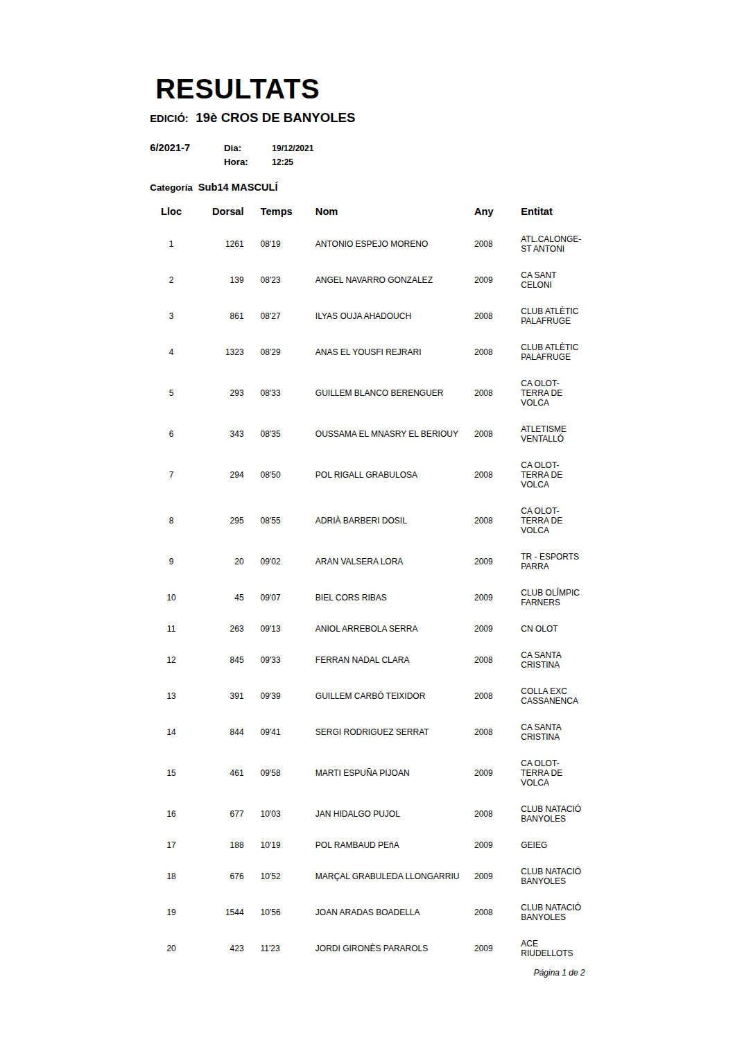RESULTATS
EDICIÓ: 19è CROS DE BANYOLES
6/2021-7 Dia: 19/12/2021
Hora: 12:25
Categoría Sub14 MASCULÍ
| Lloc | Dorsal | Temps | Nom | Any | Entitat |
| --- | --- | --- | --- | --- | --- |
| 1 | 1261 | 08'19 | ANTONIO ESPEJO MORENO | 2008 | ATL.CALONGE-ST ANTONI |
| 2 | 139 | 08'23 | ANGEL NAVARRO GONZALEZ | 2009 | CA SANT CELONI |
| 3 | 861 | 08'27 | ILYAS OUJA AHADOUCH | 2008 | CLUB ATLÈTIC PALAFRUGE |
| 4 | 1323 | 08'29 | ANAS EL YOUSFI REJRARI | 2008 | CLUB ATLÈTIC PALAFRUGE |
| 5 | 293 | 08'33 | GUILLEM BLANCO BERENGUER | 2008 | CA OLOT-TERRA DE VOLCA |
| 6 | 343 | 08'35 | OUSSAMA EL MNASRY EL BERIOUY | 2008 | ATLETISME VENTALLÓ |
| 7 | 294 | 08'50 | POL RIGALL GRABULOSA | 2008 | CA OLOT-TERRA DE VOLCA |
| 8 | 295 | 08'55 | ADRIÀ BARBERI DOSIL | 2008 | CA OLOT-TERRA DE VOLCA |
| 9 | 20 | 09'02 | ARAN VALSERA LORA | 2009 | TR - ESPORTS PARRA |
| 10 | 45 | 09'07 | BIEL CORS RIBAS | 2009 | CLUB OLÍMPIC FARNERS |
| 11 | 263 | 09'13 | ANIOL ARREBOLA SERRA | 2009 | CN OLOT |
| 12 | 845 | 09'33 | FERRAN NADAL CLARA | 2008 | CA SANTA CRISTINA |
| 13 | 391 | 09'39 | GUILLEM CARBÓ TEIXIDOR | 2008 | COLLA EXC CASSANENCA |
| 14 | 844 | 09'41 | SERGI RODRIGUEZ SERRAT | 2008 | CA SANTA CRISTINA |
| 15 | 461 | 09'58 | MARTI ESPUÑA PIJOAN | 2009 | CA OLOT-TERRA DE VOLCA |
| 16 | 677 | 10'03 | JAN HIDALGO PUJOL | 2008 | CLUB NATACIÓ BANYOLES |
| 17 | 188 | 10'19 | POL RAMBAUD PEñA | 2009 | GEIEG |
| 18 | 676 | 10'52 | MARÇAL GRABULEDA LLONGARRIU | 2009 | CLUB NATACIÓ BANYOLES |
| 19 | 1544 | 10'56 | JOAN ARADAS BOADELLA | 2008 | CLUB NATACIÓ BANYOLES |
| 20 | 423 | 11'23 | JORDI GIRONÈS PARAROLS | 2009 | ACE RIUDELLOTS |
Página 1 de 2